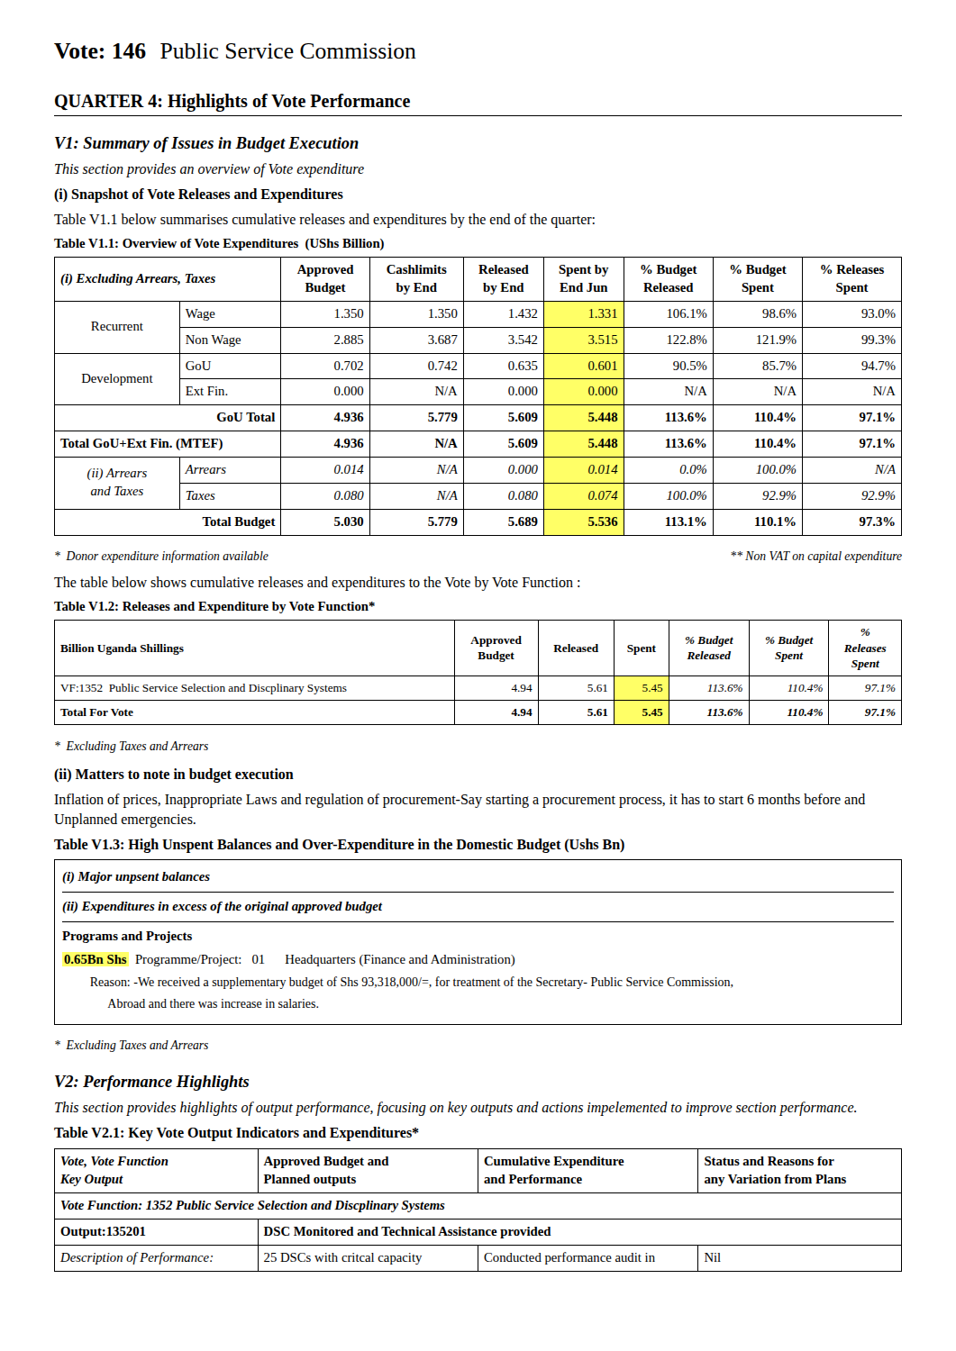Vote: 146 Public Service Commission
QUARTER 4: Highlights of Vote Performance
V1: Summary of Issues in Budget Execution
This section provides an overview of Vote expenditure
(i) Snapshot of Vote Releases and Expenditures
Table V1.1 below summarises cumulative releases and expenditures by the end of the quarter:
Table V1.1: Overview of Vote Expenditures (UShs Billion)
| (i) Excluding Arrears, Taxes | Approved Budget | Cashlimits by End | Released by End | Spent by End Jun | % Budget Released | % Budget Spent | % Releases Spent |
| --- | --- | --- | --- | --- | --- | --- | --- |
| Recurrent | Wage | 1.350 | 1.350 | 1.432 | 1.331 | 106.1% | 98.6% | 93.0% |
| Non Wage | 2.885 | 3.687 | 3.542 | 3.515 | 122.8% | 121.9% | 99.3% |
| Development | GoU | 0.702 | 0.742 | 0.635 | 0.601 | 90.5% | 85.7% | 94.7% |
| Ext Fin. | 0.000 | N/A | 0.000 | 0.000 | N/A | N/A | N/A |
| GoU Total | 4.936 | 5.779 | 5.609 | 5.448 | 113.6% | 110.4% | 97.1% |
| Total GoU+Ext Fin. (MTEF) | 4.936 | N/A | 5.609 | 5.448 | 113.6% | 110.4% | 97.1% |
| (ii) Arrears and Taxes | Arrears | 0.014 | N/A | 0.000 | 0.014 | 0.0% | 100.0% | N/A |
| Taxes | 0.080 | N/A | 0.080 | 0.074 | 100.0% | 92.9% | 92.9% |
| Total Budget | 5.030 | 5.779 | 5.689 | 5.536 | 113.1% | 110.1% | 97.3% |
* Donor expenditure information available ** Non VAT on capital expenditure
The table below shows cumulative releases and expenditures to the Vote by Vote Function :
Table V1.2: Releases and Expenditure by Vote Function*
| Billion Uganda Shillings | Approved Budget | Released | Spent | % Budget Released | % Budget Spent | % Releases Spent |
| --- | --- | --- | --- | --- | --- | --- |
| VF:1352 Public Service Selection and Discplinary Systems | 4.94 | 5.61 | 5.45 | 113.6% | 110.4% | 97.1% |
| Total For Vote | 4.94 | 5.61 | 5.45 | 113.6% | 110.4% | 97.1% |
* Excluding Taxes and Arrears
(ii) Matters to note in budget execution
Inflation of prices, Inappropriate Laws and regulation of procurement-Say starting a procurement process, it has to start 6 months before and Unplanned emergencies.
Table V1.3: High Unspent Balances and Over-Expenditure in the Domestic Budget (Ushs Bn)
(i) Major unpsent balances
(ii) Expenditures in excess of the original approved budget
Programs and Projects
0.65Bn Shs Programme/Project: 01 Headquarters (Finance and Administration)
Reason: -We received a supplementary budget of Shs 93,318,000/=, for treatment of the Secretary- Public Service Commission,
Abroad and there was increase in salaries.
* Excluding Taxes and Arrears
V2: Performance Highlights
This section provides highlights of output performance, focusing on key outputs and actions impelemented to improve section performance.
Table V2.1: Key Vote Output Indicators and Expenditures*
| Vote, Vote Function Key Output | Approved Budget and Planned outputs | Cumulative Expenditure and Performance | Status and Reasons for any Variation from Plans |
| --- | --- | --- | --- |
| Vote Function: 1352 Public Service Selection and Discplinary Systems |
| Output:135201 | DSC Monitored and Technical Assistance provided |
| Description of Performance: | 25 DSCs with critcal capacity | Conducted performance audit in | Nil |